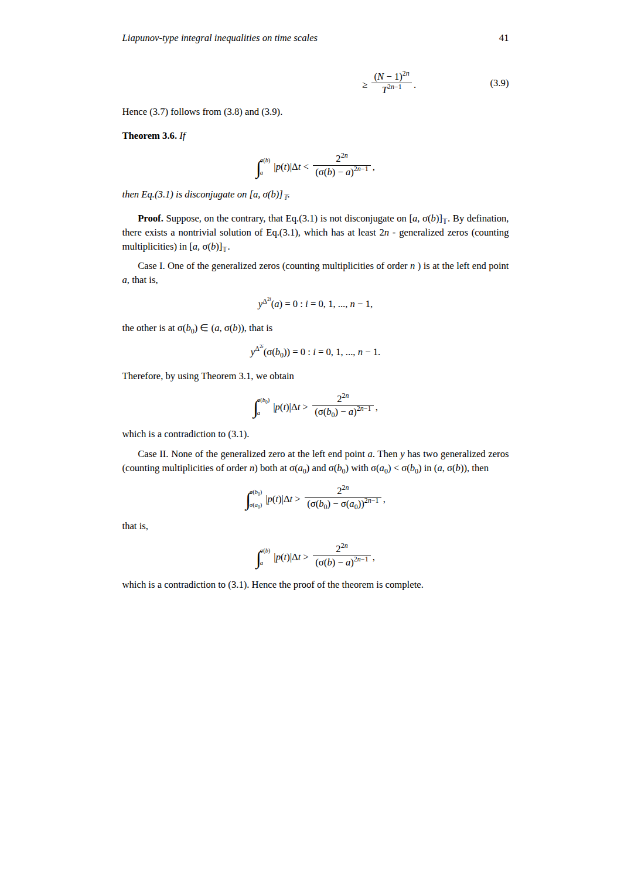Liapunov-type integral inequalities on time scales 41
≥ (N − 1)2n T2n−1 . (3.9)
Hence (3.7) follows from (3.8) and (3.9).
Theorem 3.6. If
∫σ(b) a |p(t)|Δt < 22n (σ(b) − a)2n−1 ,
then Eq.(3.1) is disconjugate on [a, σ(b)]𝕋.
Proof. Suppose, on the contrary, that Eq.(3.1) is not disconjugate on [a, σ(b)]𝕋. By defination, there exists a nontrivial solution of Eq.(3.1), which has at least 2n - generalized zeros (counting multiplicities) in [a, σ(b)]𝕋.
Case I. One of the generalized zeros (counting multiplicities of order n ) is at the left end point a, that is,
yΔ2i(a) = 0 : i = 0, 1, ..., n − 1,
the other is at σ(b0) ∈ (a, σ(b)), that is
yΔ2i(σ(b0)) = 0 : i = 0, 1, ..., n − 1.
Therefore, by using Theorem 3.1, we obtain
∫σ(b0) a |p(t)|Δt > 22n (σ(b0) − a)2n−1 ,
which is a contradiction to (3.1).
Case II. None of the generalized zero at the left end point a. Then y has two generalized zeros (counting multiplicities of order n) both at σ(a0) and σ(b0) with σ(a0) < σ(b0) in (a, σ(b)), then
∫σ(b0) σ(a0) |p(t)|Δt > 22n (σ(b0) − σ(a0))2n−1 ,
that is,
∫σ(b) a |p(t)|Δt > 22n (σ(b) − a)2n−1 ,
which is a contradiction to (3.1). Hence the proof of the theorem is complete.